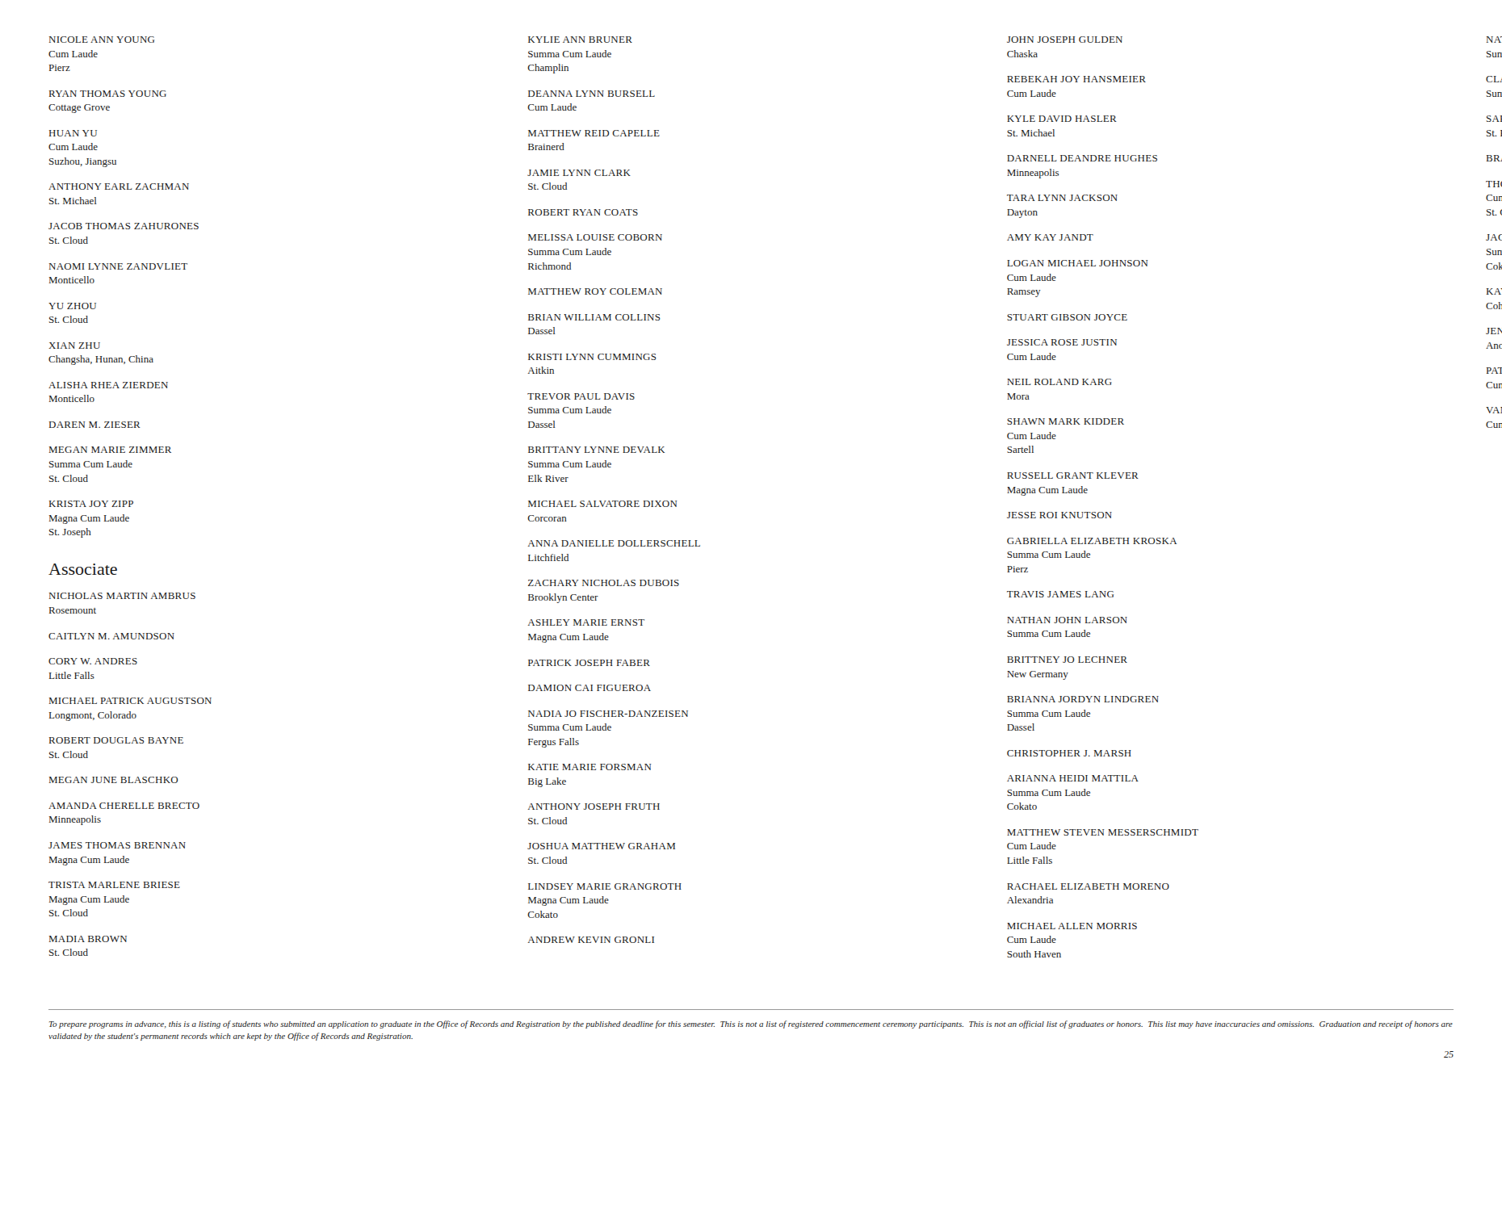Nicole Ann Young Cum Laude Pierz
Ryan Thomas Young Cottage Grove
Huan Yu Cum Laude Suzhou, Jiangsu
Anthony Earl Zachman St. Michael
Jacob Thomas Zahurones St. Cloud
Naomi Lynne Zandvliet Monticello
Yu Zhou St. Cloud
Xian Zhu Changsha, Hunan, China
Alisha Rhea Zierden Monticello
Daren M. Zieser
Megan Marie Zimmer Summa Cum Laude St. Cloud
Krista Joy Zipp Magna Cum Laude St. Joseph
Associate
Nicholas Martin Ambrus Rosemount
Caitlyn M. Amundson
Cory W. Andres Little Falls
Michael Patrick Augustson Longmont, Colorado
Robert Douglas Bayne St. Cloud
Megan June Blaschko
Amanda Cherelle Brecto Minneapolis
James Thomas Brennan Magna Cum Laude
Trista Marlene Briese Magna Cum Laude St. Cloud
Madia Brown St. Cloud
Kylie Ann Bruner Summa Cum Laude Champlin
Deanna Lynn Bursell Cum Laude
Matthew Reid Capelle Brainerd
Jamie Lynn Clark St. Cloud
Robert Ryan Coats
Melissa Louise Coborn Summa Cum Laude Richmond
Matthew Roy Coleman
Brian William Collins Dassel
Kristi Lynn Cummings Aitkin
Trevor Paul Davis Summa Cum Laude Dassel
Brittany Lynne Devalk Summa Cum Laude Elk River
Michael Salvatore Dixon Corcoran
Anna Danielle Dollerschell Litchfield
Zachary Nicholas Dubois Brooklyn Center
Ashley Marie Ernst Magna Cum Laude
Patrick Joseph Faber
Damion Cai Figueroa
Nadia Jo Fischer-Danzeisen Summa Cum Laude Fergus Falls
Katie Marie Forsman Big Lake
Anthony Joseph Fruth St. Cloud
Joshua Matthew Graham St. Cloud
Lindsey Marie Grangroth Magna Cum Laude Cokato
Andrew Kevin Gronli
John Joseph Gulden Chaska
Rebekah Joy Hansmeier Cum Laude
Kyle David Hasler St. Michael
Darnell Deandre Hughes Minneapolis
Tara Lynn Jackson Dayton
Amy Kay Jandt
Logan Michael Johnson Cum Laude Ramsey
Stuart Gibson Joyce
Jessica Rose Justin Cum Laude
Neil Roland Karg Mora
Shawn Mark Kidder Cum Laude Sartell
Russell Grant Klever Magna Cum Laude
Jesse Roi Knutson
Gabriella Elizabeth Kroska Summa Cum Laude Pierz
Travis James Lang
Nathan John Larson Summa Cum Laude
Brittney Jo Lechner New Germany
Brianna Jordyn Lindgren Summa Cum Laude Dassel
Christopher J. Marsh
Arianna Heidi Mattila Summa Cum Laude Cokato
Matthew Steven Messerschmidt Cum Laude Little Falls
Rachael Elizabeth Moreno Alexandria
Michael Allen Morris Cum Laude South Haven
Natalie Faith Neidenfeuhr Summa Cum Laude
Clay Anthony O'Neil Summa Cum Laude
Sara Beth Palmer St. Paul
Brandon L. Plumski
Thomas John Poganski Cum Laude St. Cloud
Jack Henry Raisanen Summa Cum Laude Cokato
Kayla Marie Root Cohasset
Jennifer Kimberly Rosa Anoka
Patrick Ryan Schmitz Cum Laude
Vanessa Ngum Shinwen Cum Laude
To prepare programs in advance, this is a listing of students who submitted an application to graduate in the Office of Records and Registration by the published deadline for this semester. This is not a list of registered commencement ceremony participants. This is not an official list of graduates or honors. This list may have inaccuracies and omissions. Graduation and receipt of honors are validated by the student's permanent records which are kept by the Office of Records and Registration.
25